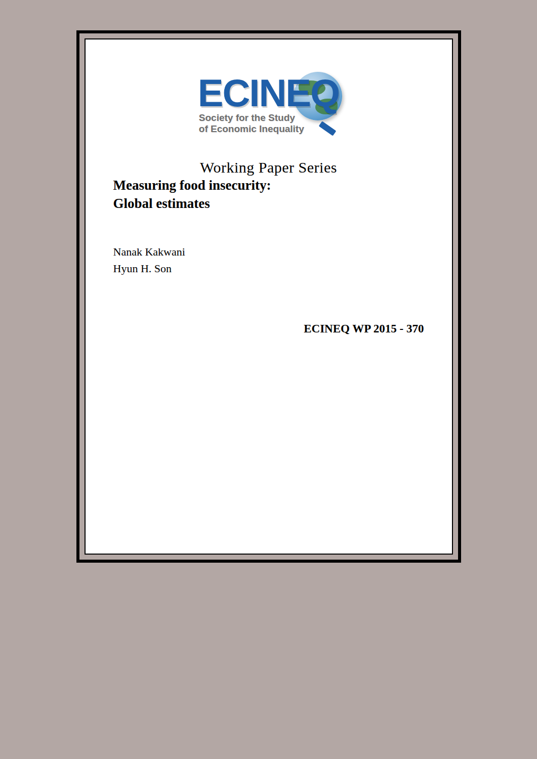ECINEQ
Society for the Study
of Economic Inequality
Working Paper Series
Measuring food insecurity:
Global estimates
Nanak Kakwani
Hyun H. Son
ECINEQ WP 2015 - 370